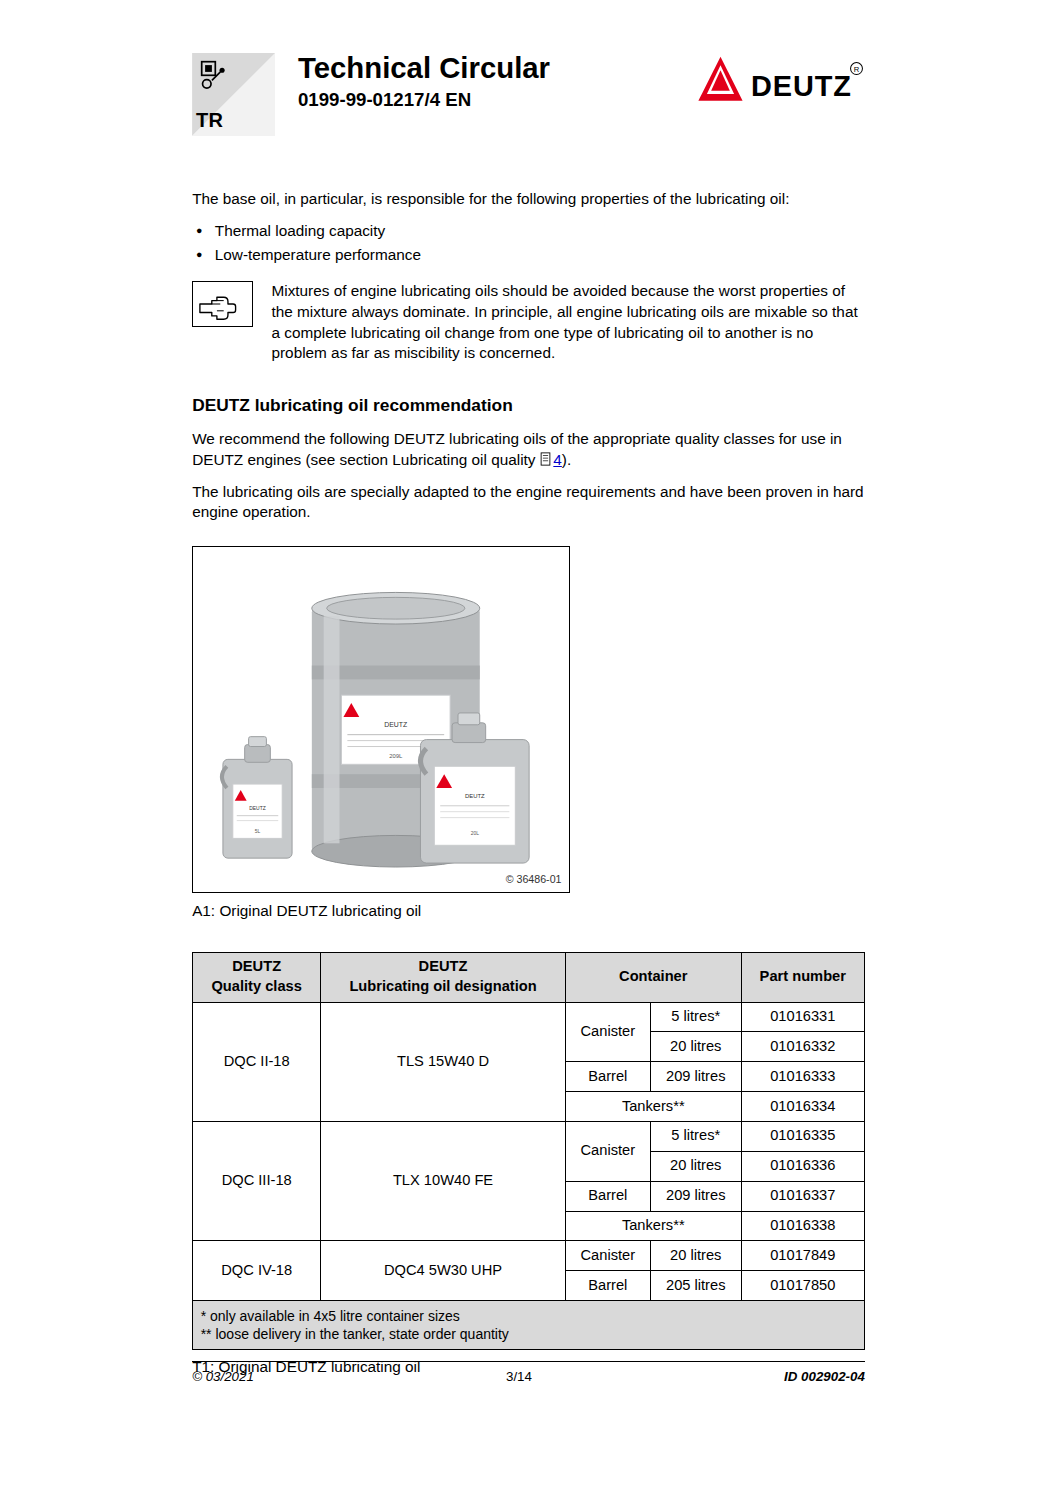TR
Technical Circular
0199-99-01217/4 EN
DEUTZ R
The base oil, in particular, is responsible for the following properties of the lubricating oil:
Thermal loading capacity
Low-temperature performance
Mixtures of engine lubricating oils should be avoided because the worst properties of the mixture always dominate. In principle, all engine lubricating oils are mixable so that a complete lubricating oil change from one type of lubricating oil to another is no problem as far as miscibility is concerned.
DEUTZ lubricating oil recommendation
We recommend the following DEUTZ lubricating oils of the appropriate quality classes for use in DEUTZ engines (see section Lubricating oil quality 4).
The lubricating oils are specially adapted to the engine requirements and have been proven in hard engine operation.
DEUTZ 209L DEUTZ 5L DEUTZ 20L
© 36486-01
A1: Original DEUTZ lubricating oil
| DEUTZ Quality class | DEUTZ Lubricating oil designation | Container | Part number |
| --- | --- | --- | --- |
| DQC II-18 | TLS 15W40 D | Canister | 5 litres* | 01016331 |
| 20 litres | 01016332 |
| Barrel | 209 litres | 01016333 |
| Tankers** | 01016334 |
| DQC III-18 | TLX 10W40 FE | Canister | 5 litres* | 01016335 |
| 20 litres | 01016336 |
| Barrel | 209 litres | 01016337 |
| Tankers** | 01016338 |
| DQC IV-18 | DQC4 5W30 UHP | Canister | 20 litres | 01017849 |
| Barrel | 205 litres | 01017850 |
| * only available in 4x5 litre container sizes ** loose delivery in the tanker, state order quantity |
T1: Original DEUTZ lubricating oil
© 03/2021
3/14
ID 002902-04